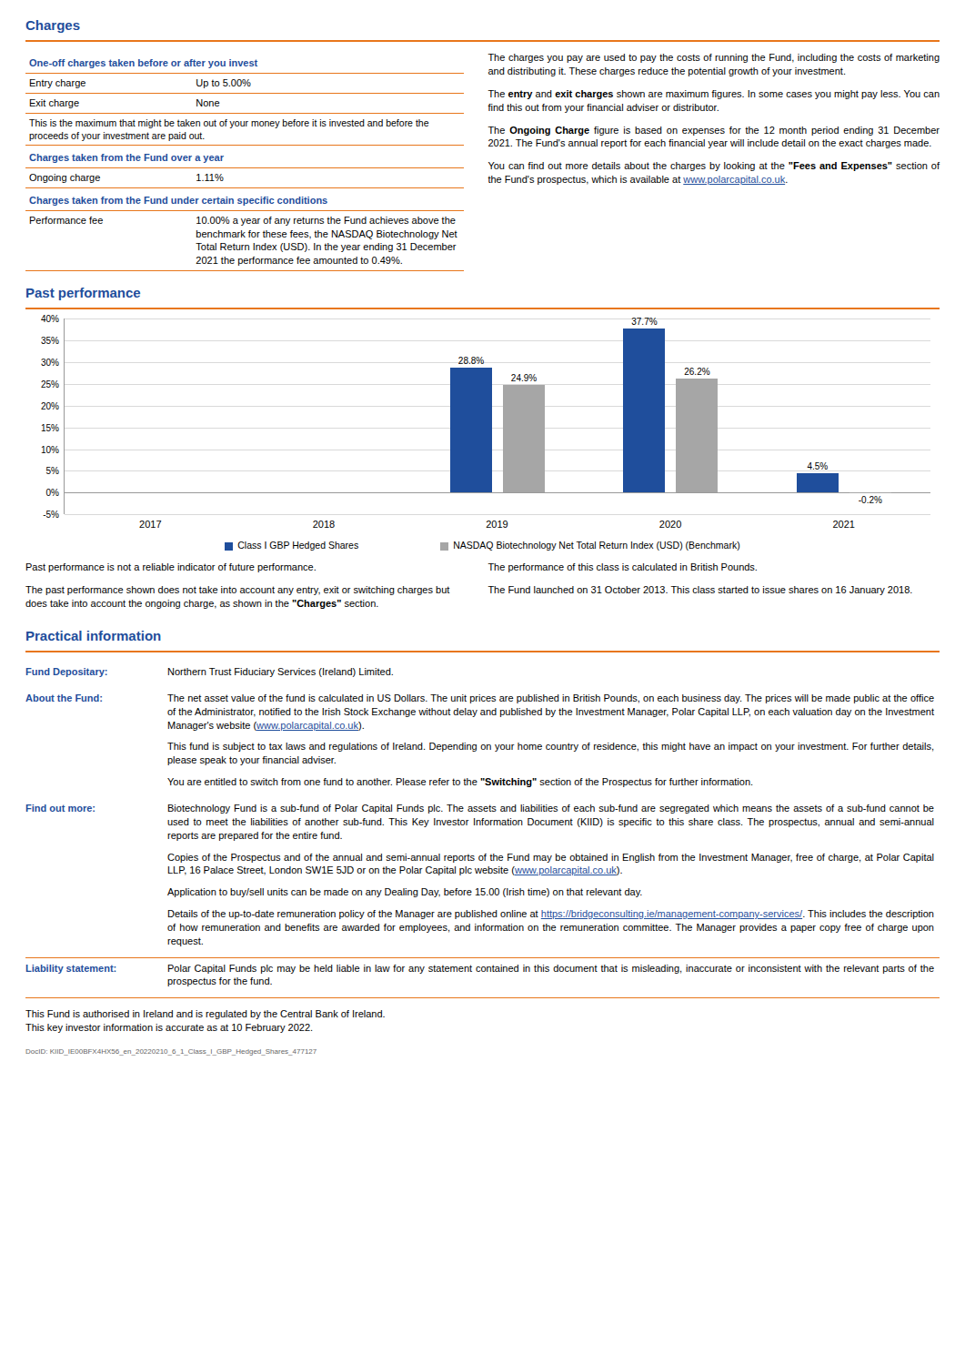Charges
| One-off charges taken before or after you invest |
| --- |
| Entry charge | Up to 5.00% |
| Exit charge | None |
| This is the maximum that might be taken out of your money before it is invested and before the proceeds of your investment are paid out. |
| Charges taken from the Fund over a year |
| Ongoing charge | 1.11% |
| Charges taken from the Fund under certain specific conditions |
| Performance fee | 10.00% a year of any returns the Fund achieves above the benchmark for these fees, the NASDAQ Biotechnology Net Total Return Index (USD). In the year ending 31 December 2021 the performance fee amounted to 0.49%. |
The charges you pay are used to pay the costs of running the Fund, including the costs of marketing and distributing it. These charges reduce the potential growth of your investment.
The entry and exit charges shown are maximum figures. In some cases you might pay less. You can find this out from your financial adviser or distributor.
The Ongoing Charge figure is based on expenses for the 12 month period ending 31 December 2021. The Fund's annual report for each financial year will include detail on the exact charges made.
You can find out more details about the charges by looking at the "Fees and Expenses" section of the Fund's prospectus, which is available at www.polarcapital.co.uk.
Past performance
40%
35%
30%
25%
20%
15%
10%
5%
0%
-5%
28.8%
24.9%
37.7%
26.2%
4.5%
-0.2%
2017
2018
2019
2020
2021
Class I GBP Hedged Shares
NASDAQ Biotechnology Net Total Return Index (USD) (Benchmark)
Past performance is not a reliable indicator of future performance.
The past performance shown does not take into account any entry, exit or switching charges but does take into account the ongoing charge, as shown in the "Charges" section.
The performance of this class is calculated in British Pounds.
The Fund launched on 31 October 2013. This class started to issue shares on 16 January 2018.
Practical information
| Fund Depositary: | Northern Trust Fiduciary Services (Ireland) Limited. |
| About the Fund: | The net asset value of the fund is calculated in US Dollars. The unit prices are published in British Pounds, on each business day. The prices will be made public at the office of the Administrator, notified to the Irish Stock Exchange without delay and published by the Investment Manager, Polar Capital LLP, on each valuation day on the Investment Manager's website ( www.polarcapital.co.uk ). This fund is subject to tax laws and regulations of Ireland. Depending on your home country of residence, this might have an impact on your investment. For further details, please speak to your financial adviser. You are entitled to switch from one fund to another. Please refer to the "Switching" section of the Prospectus for further information. |
| Find out more: | Biotechnology Fund is a sub-fund of Polar Capital Funds plc. The assets and liabilities of each sub-fund are segregated which means the assets of a sub-fund cannot be used to meet the liabilities of another sub-fund. This Key Investor Information Document (KIID) is specific to this share class. The prospectus, annual and semi-annual reports are prepared for the entire fund. Copies of the Prospectus and of the annual and semi-annual reports of the Fund may be obtained in English from the Investment Manager, free of charge, at Polar Capital LLP, 16 Palace Street, London SW1E 5JD or on the Polar Capital plc website ( www.polarcapital.co.uk ). Application to buy/sell units can be made on any Dealing Day, before 15.00 (Irish time) on that relevant day. Details of the up-to-date remuneration policy of the Manager are published online at https://bridgeconsulting.ie/management-company-services/ . This includes the description of how remuneration and benefits are awarded for employees, and information on the remuneration committee. The Manager provides a paper copy free of charge upon request. |
| Liability statement: | Polar Capital Funds plc may be held liable in law for any statement contained in this document that is misleading, inaccurate or inconsistent with the relevant parts of the prospectus for the fund. |
This Fund is authorised in Ireland and is regulated by the Central Bank of Ireland.
This key investor information is accurate as at 10 February 2022.
DocID: KIID_IE00BFX4HX56_en_20220210_6_1_Class_I_GBP_Hedged_Shares_477127